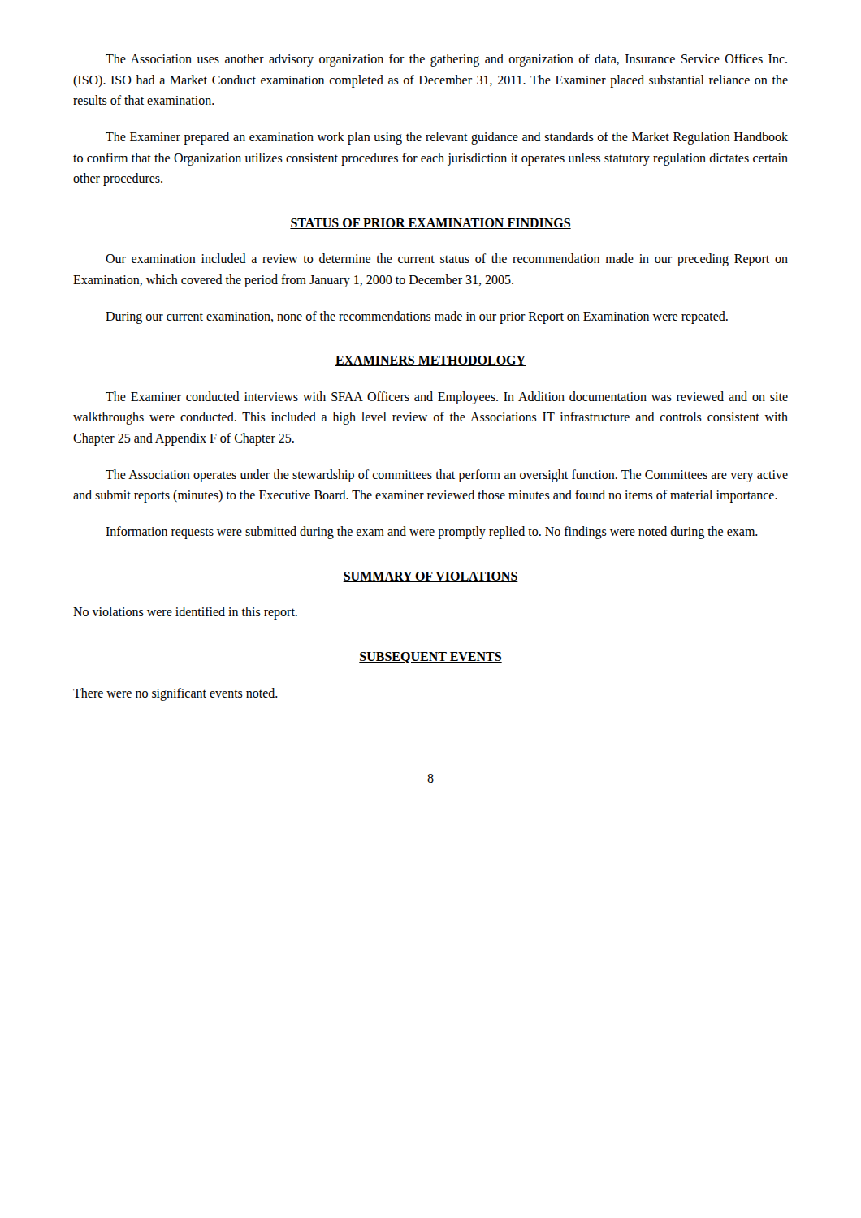The Association uses another advisory organization for the gathering and organization of data, Insurance Service Offices Inc. (ISO). ISO had a Market Conduct examination completed as of December 31, 2011. The Examiner placed substantial reliance on the results of that examination.
The Examiner prepared an examination work plan using the relevant guidance and standards of the Market Regulation Handbook to confirm that the Organization utilizes consistent procedures for each jurisdiction it operates unless statutory regulation dictates certain other procedures.
Status of Prior Examination Findings
Our examination included a review to determine the current status of the recommendation made in our preceding Report on Examination, which covered the period from January 1, 2000 to December 31, 2005.
During our current examination, none of the recommendations made in our prior Report on Examination were repeated.
Examiners Methodology
The Examiner conducted interviews with SFAA Officers and Employees. In Addition documentation was reviewed and on site walkthroughs were conducted. This included a high level review of the Associations IT infrastructure and controls consistent with Chapter 25 and Appendix F of Chapter 25.
The Association operates under the stewardship of committees that perform an oversight function. The Committees are very active and submit reports (minutes) to the Executive Board. The examiner reviewed those minutes and found no items of material importance.
Information requests were submitted during the exam and were promptly replied to. No findings were noted during the exam.
Summary of Violations
No violations were identified in this report.
Subsequent Events
There were no significant events noted.
8